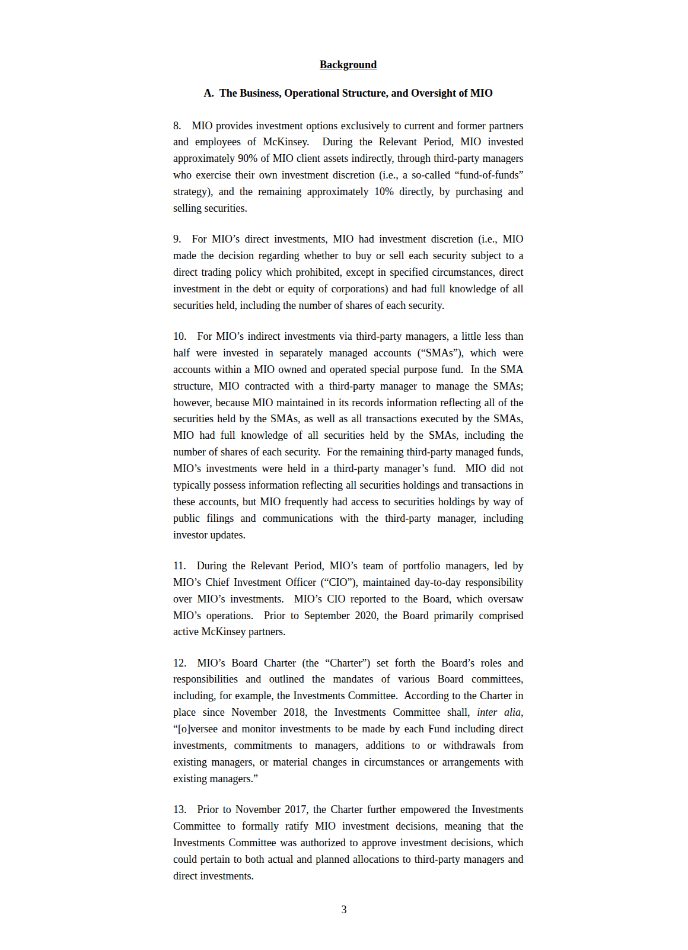Background
A. The Business, Operational Structure, and Oversight of MIO
8. MIO provides investment options exclusively to current and former partners and employees of McKinsey. During the Relevant Period, MIO invested approximately 90% of MIO client assets indirectly, through third-party managers who exercise their own investment discretion (i.e., a so-called “fund-of-funds” strategy), and the remaining approximately 10% directly, by purchasing and selling securities.
9. For MIO’s direct investments, MIO had investment discretion (i.e., MIO made the decision regarding whether to buy or sell each security subject to a direct trading policy which prohibited, except in specified circumstances, direct investment in the debt or equity of corporations) and had full knowledge of all securities held, including the number of shares of each security.
10. For MIO’s indirect investments via third-party managers, a little less than half were invested in separately managed accounts (“SMAs”), which were accounts within a MIO owned and operated special purpose fund. In the SMA structure, MIO contracted with a third-party manager to manage the SMAs; however, because MIO maintained in its records information reflecting all of the securities held by the SMAs, as well as all transactions executed by the SMAs, MIO had full knowledge of all securities held by the SMAs, including the number of shares of each security. For the remaining third-party managed funds, MIO’s investments were held in a third-party manager’s fund. MIO did not typically possess information reflecting all securities holdings and transactions in these accounts, but MIO frequently had access to securities holdings by way of public filings and communications with the third-party manager, including investor updates.
11. During the Relevant Period, MIO’s team of portfolio managers, led by MIO’s Chief Investment Officer (“CIO”), maintained day-to-day responsibility over MIO’s investments. MIO’s CIO reported to the Board, which oversaw MIO’s operations. Prior to September 2020, the Board primarily comprised active McKinsey partners.
12. MIO’s Board Charter (the “Charter”) set forth the Board’s roles and responsibilities and outlined the mandates of various Board committees, including, for example, the Investments Committee. According to the Charter in place since November 2018, the Investments Committee shall, inter alia, “[o]versee and monitor investments to be made by each Fund including direct investments, commitments to managers, additions to or withdrawals from existing managers, or material changes in circumstances or arrangements with existing managers.”
13. Prior to November 2017, the Charter further empowered the Investments Committee to formally ratify MIO investment decisions, meaning that the Investments Committee was authorized to approve investment decisions, which could pertain to both actual and planned allocations to third-party managers and direct investments.
3